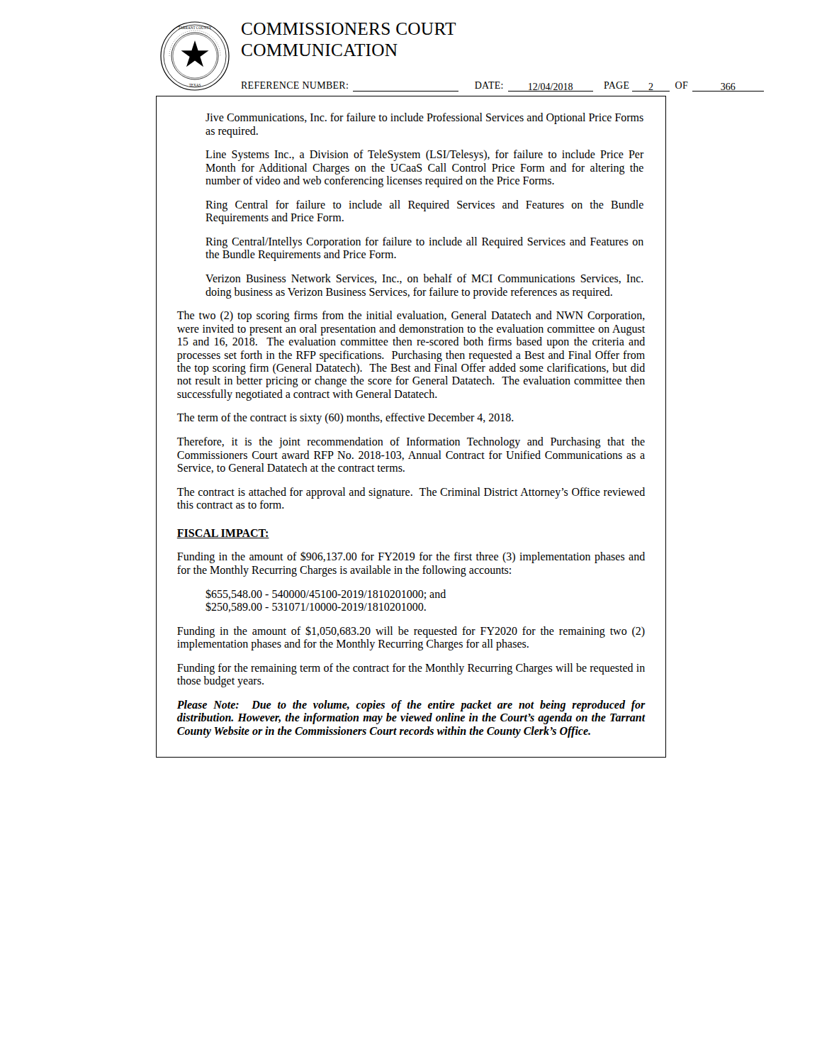TARRANT COUNTY TEXAS
COMMISSIONERS COURT
COMMUNICATION
REFERENCE NUMBER: DATE: 12/04/2018 PAGE 2 OF 366
Jive Communications, Inc. for failure to include Professional Services and Optional Price Forms as required.
Line Systems Inc., a Division of TeleSystem (LSI/Telesys), for failure to include Price Per Month for Additional Charges on the UCaaS Call Control Price Form and for altering the number of video and web conferencing licenses required on the Price Forms.
Ring Central for failure to include all Required Services and Features on the Bundle Requirements and Price Form.
Ring Central/Intellys Corporation for failure to include all Required Services and Features on the Bundle Requirements and Price Form.
Verizon Business Network Services, Inc., on behalf of MCI Communications Services, Inc. doing business as Verizon Business Services, for failure to provide references as required.
The two (2) top scoring firms from the initial evaluation, General Datatech and NWN Corporation, were invited to present an oral presentation and demonstration to the evaluation committee on August 15 and 16, 2018. The evaluation committee then re-scored both firms based upon the criteria and processes set forth in the RFP specifications. Purchasing then requested a Best and Final Offer from the top scoring firm (General Datatech). The Best and Final Offer added some clarifications, but did not result in better pricing or change the score for General Datatech. The evaluation committee then successfully negotiated a contract with General Datatech.
The term of the contract is sixty (60) months, effective December 4, 2018.
Therefore, it is the joint recommendation of Information Technology and Purchasing that the Commissioners Court award RFP No. 2018-103, Annual Contract for Unified Communications as a Service, to General Datatech at the contract terms.
The contract is attached for approval and signature. The Criminal District Attorney’s Office reviewed this contract as to form.
FISCAL IMPACT:
Funding in the amount of $906,137.00 for FY2019 for the first three (3) implementation phases and for the Monthly Recurring Charges is available in the following accounts:
$655,548.00 - 540000/45100-2019/1810201000; and
$250,589.00 - 531071/10000-2019/1810201000.
Funding in the amount of $1,050,683.20 will be requested for FY2020 for the remaining two (2) implementation phases and for the Monthly Recurring Charges for all phases.
Funding for the remaining term of the contract for the Monthly Recurring Charges will be requested in those budget years.
Please Note: Due to the volume, copies of the entire packet are not being reproduced for distribution. However, the information may be viewed online in the Court’s agenda on the Tarrant County Website or in the Commissioners Court records within the County Clerk’s Office.